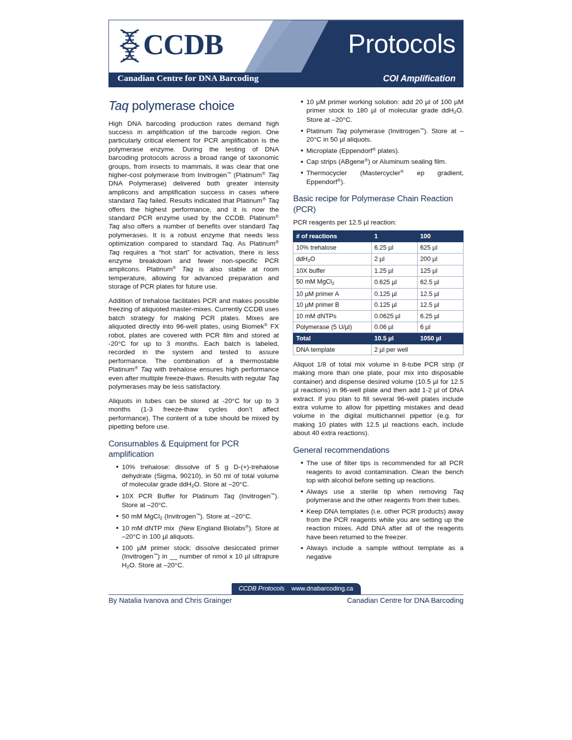CCDB
Canadian Centre for DNA Barcoding
Protocols
COI Amplification
Taq polymerase choice
High DNA barcoding production rates demand high success in amplification of the barcode region. One particularly critical element for PCR amplification is the polymerase enzyme. During the testing of DNA barcoding protocols across a broad range of taxonomic groups, from insects to mammals, it was clear that one higher-cost polymerase from Invitrogen™ (Platinum® Taq DNA Polymerase) delivered both greater intensity amplicons and amplification success in cases where standard Taq failed. Results indicated that Platinum® Taq offers the highest performance, and it is now the standard PCR enzyme used by the CCDB. Platinum® Taq also offers a number of benefits over standard Taq polymerases. It is a robust enzyme that needs less optimization compared to standard Taq. As Platinum® Taq requires a “hot start” for activation, there is less enzyme breakdown and fewer non-specific PCR amplicons. Platinum® Taq is also stable at room temperature, allowing for advanced preparation and storage of PCR plates for future use.
Addition of trehalose facilitates PCR and makes possible freezing of aliquoted master-mixes. Currently CCDB uses batch strategy for making PCR plates. Mixes are aliquoted directly into 96-well plates, using Biomek® FX robot, plates are covered with PCR film and stored at -20°C for up to 3 months. Each batch is labeled, recorded in the system and tested to assure performance. The combination of a thermostable Platinum® Taq with trehalose ensures high performance even after multiple freeze-thaws. Results with regular Taq polymerases may be less satisfactory.
Aliquots in tubes can be stored at -20°C for up to 3 months (1-3 freeze-thaw cycles don’t affect performance). The content of a tube should be mixed by pipetting before use.
Consumables & Equipment for PCR amplification
10% trehalose: dissolve of 5 g D-(+)-trehalose dehydrate (Sigma, 90210), in 50 ml of total volume of molecular grade ddH2O. Store at –20°C.
10X PCR Buffer for Platinum Taq (Invitrogen™). Store at –20°C.
50 mM MgCl2 (Invitrogen™). Store at –20°C.
10 mM dNTP mix (New England Biolabs®). Store at –20°C in 100 µl aliquots.
100 µM primer stock: dissolve desiccated primer (Invitrogen™) in __ number of nmol x 10 µl ultrapure H2O. Store at –20°C.
10 µM primer working solution: add 20 µl of 100 µM primer stock to 180 µl of molecular grade ddH2O. Store at –20°C.
Platinum Taq polymerase (Invitrogen™). Store at –20°C in 50 µl aliquots.
Microplate (Eppendorf® plates).
Cap strips (ABgene®) or Aluminum sealing film.
Thermocycler (Mastercycler® ep gradient, Eppendorf®).
Basic recipe for Polymerase Chain Reaction (PCR)
PCR reagents per 12.5 µl reaction:
| # of reactions | 1 | 100 |
| --- | --- | --- |
| 10% trehalose | 6.25 µl | 625 µl |
| ddH 2 O | 2 µl | 200 µl |
| 10X buffer | 1.25 µl | 125 µl |
| 50 mM MgCl 2 | 0.625 µl | 62.5 µl |
| 10 µM primer A | 0.125 µl | 12.5 µl |
| 10 µM primer B | 0.125 µl | 12.5 µl |
| 10 mM dNTPs | 0.0625 µl | 6.25 µl |
| Polymerase (5 U/µl) | 0.06 µl | 6 µl |
| Total | 10.5 µl | 1050 µl |
| DNA template | 2 µl per well |
Aliquot 1/8 of total mix volume in 8-tube PCR strip (if making more than one plate, pour mix into disposable container) and dispense desired volume (10.5 µl for 12.5 µl reactions) in 96-well plate and then add 1-2 µl of DNA extract. If you plan to fill several 96-well plates include extra volume to allow for pipetting mistakes and dead volume in the digital multichannel pipettor (e.g. for making 10 plates with 12.5 µl reactions each, include about 40 extra reactions).
General recommendations
The use of filter tips is recommended for all PCR reagents to avoid contamination. Clean the bench top with alcohol before setting up reactions.
Always use a sterile tip when removing Taq polymerase and the other reagents from their tubes.
Keep DNA templates (i.e. other PCR products) away from the PCR reagents while you are setting up the reaction mixes. Add DNA after all of the reagents have been returned to the freezer.
Always include a sample without template as a negative
CCDB Protocols www.dnabarcoding.ca
By Natalia Ivanova and Chris Grainger
Canadian Centre for DNA Barcoding